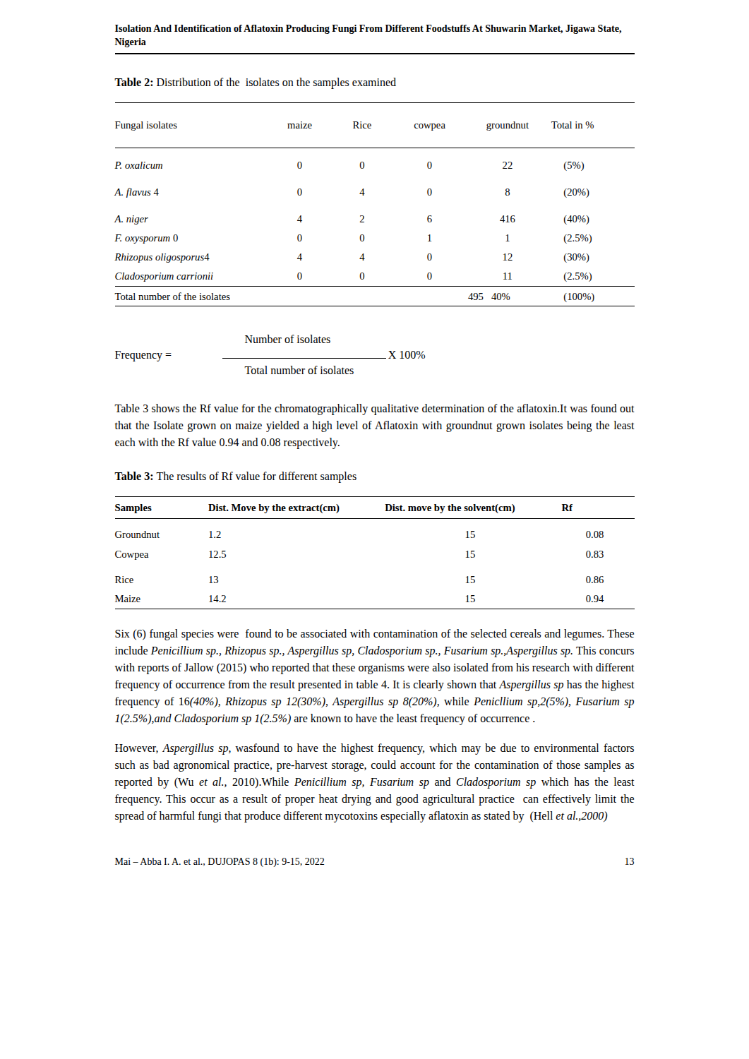Isolation And Identification of Aflatoxin Producing Fungi From Different Foodstuffs At Shuwarin Market, Jigawa State, Nigeria
Table 2: Distribution of the isolates on the samples examined
| Fungal isolates | maize | Rice | cowpea | groundnut | Total in % |
| --- | --- | --- | --- | --- | --- |
| P. oxalicum | 0 | 0 | 0 | 22 | (5%) |
| A. flavus 4 | 0 | 4 | 0 | 8 | (20%) |
| A. niger | 4 | 2 | 6 | 416 | (40%) |
| F. oxysporum 0 | 0 | 0 | 1 | 1 | (2.5%) |
| Rhizopus oligosporus 4 | 4 | 4 | 0 | 12 | (30%) |
| Cladosporium carrionii | 0 | 0 | 0 | 11 | (2.5%) |
| Total number of the isolates | 495 40% | (100%) |
Number of isolates
Frequency = X 100%
Total number of isolates
Table 3 shows the Rf value for the chromatographically qualitative determination of the aflatoxin.It was found out that the Isolate grown on maize yielded a high level of Aflatoxin with groundnut grown isolates being the least each with the Rf value 0.94 and 0.08 respectively.
Table 3: The results of Rf value for different samples
| Samples | Dist. Move by the extract(cm) | Dist. move by the solvent(cm) | Rf |
| --- | --- | --- | --- |
| Groundnut | 1.2 | 15 | 0.08 |
| Cowpea | 12.5 | 15 | 0.83 |
| Rice | 13 | 15 | 0.86 |
| Maize | 14.2 | 15 | 0.94 |
Six (6) fungal species were found to be associated with contamination of the selected cereals and legumes. These include Penicillium sp., Rhizopus sp., Aspergillus sp, Cladosporium sp., Fusarium sp.,Aspergillus sp. This concurs with reports of Jallow (2015) who reported that these organisms were also isolated from his research with different frequency of occurrence from the result presented in table 4. It is clearly shown that Aspergillus sp has the highest frequency of 16(40%), Rhizopus sp 12(30%), Aspergillus sp 8(20%), while Penicllium sp,2(5%), Fusarium sp 1(2.5%),and Cladosporium sp 1(2.5%) are known to have the least frequency of occurrence .
However, Aspergillus sp, wasfound to have the highest frequency, which may be due to environmental factors such as bad agronomical practice, pre-harvest storage, could account for the contamination of those samples as reported by (Wu et al., 2010).While Penicillium sp, Fusarium sp and Cladosporium sp which has the least frequency. This occur as a result of proper heat drying and good agricultural practice can effectively limit the spread of harmful fungi that produce different mycotoxins especially aflatoxin as stated by (Hell et al.,2000)
Mai – Abba I. A. et al., DUJOPAS 8 (1b): 9-15, 2022 13